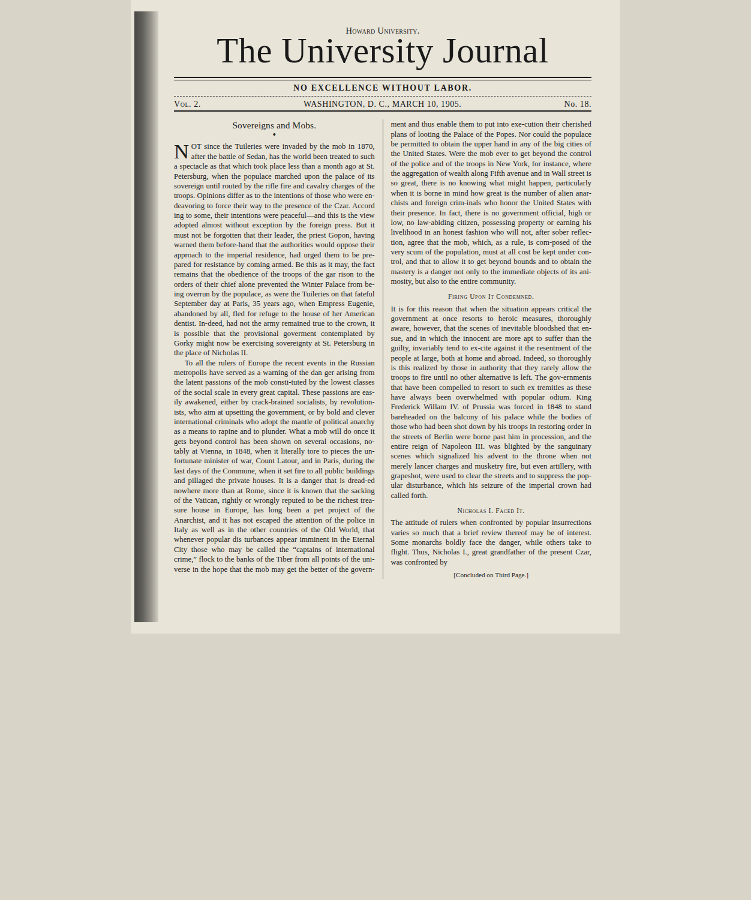Howard University.
The University Journal
NO EXCELLENCE WITHOUT LABOR.
Vol. 2. WASHINGTON, D. C., MARCH 10, 1905. No. 18.
Sovereigns and Mobs.
•
NOT since the Tuileries were invaded by the mob in 1870, after the battle of Sedan, has the world been treated to such a spectacle as that which took place less than a month ago at St. Petersburg, when the populace marched upon the palace of its sovereign until routed by the rifle fire and cavalry charges of the troops. Opinions differ as to the intentions of those who were endeavoring to force their way to the presence of the Czar. Accord ing to some, their intentions were peaceful—and this is the view adopted almost without exception by the foreign press. But it must not be forgotten that their leader, the priest Gopon, having warned them before-hand that the authorities would oppose their approach to the imperial residence, had urged them to be prepared for resistance by coming armed. Be this as it may, the fact remains that the obedience of the troops of the gar rison to the orders of their chief alone prevented the Winter Palace from being overrun by the populace, as were the Tuileries on that fateful September day at Paris, 35 years ago, when Empress Eugenie, abandoned by all, fled for refuge to the house of her American dentist. In-deed, had not the army remained true to the crown, it is possible that the provisional goverment contemplated by Gorky might now be exercising sovereignty at St. Petersburg in the place of Nicholas II.
To all the rulers of Europe the recent events in the Russian metropolis have served as a warning of the dan ger arising from the latent passions of the mob consti-tuted by the lowest classes of the social scale in every great capital. These passions are easily awakened, either by crack-brained socialists, by revolutionists, who aim at upsetting the government, or by bold and clever international criminals who adopt the mantle of political anarchy as a means to rapine and to plunder. What a mob will do once it gets beyond control has been shown on several occasions, notably at Vienna, in 1848, when it literally tore to pieces the unfortunate minister of war, Count Latour, and in Paris, during the last days of the Commune, when it set fire to all public buildings and pillaged the private houses. It is a danger that is dread-ed nowhere more than at Rome, since it is known that the sacking of the Vatican, rightly or wrongly reputed to be the richest treasure house in Europe, has long been a pet project of the Anarchist, and it has not escaped the attention of the police in Italy as well as in the other countries of the Old World, that whenever popular dis turbances appear imminent in the Eternal City those who may be called the “captains of international crime,” flock to the banks of the Tiber from all points of the universe in the hope that the mob may get the better of the government and thus enable them to put into exe-cution their cherished plans of looting the Palace of the Popes. Nor could the populace be permitted to obtain the upper hand in any of the big cities of the United States. Were the mob ever to get beyond the control of the police and of the troops in New York, for instance, where the aggregation of wealth along Fifth avenue and in Wall street is so great, there is no knowing what might happen, particularly when it is borne in mind how great is the number of alien anarchists and foreign crim-inals who honor the United States with their presence. In fact, there is no government official, high or low, no law-abiding citizen, possessing property or earning his livelihood in an honest fashion who will not, after sober reflection, agree that the mob, which, as a rule, is com-posed of the very scum of the population, must at all cost be kept under control, and that to allow it to get beyond bounds and to obtain the mastery is a danger not only to the immediate objects of its animosity, but also to the entire community.
Firing Upon It Condemned.
It is for this reason that when the situation appears critical the government at once resorts to heroic measures, thoroughly aware, however, that the scenes of inevitable bloodshed that ensue, and in which the innocent are more apt to suffer than the guilty, invariably tend to ex-cite against it the resentment of the people at large, both at home and abroad. Indeed, so thoroughly is this realized by those in authority that they rarely allow the troops to fire until no other alternative is left. The gov-ernments that have been compelled to resort to such ex tremities as these have always been overwhelmed with popular odium. King Frederick Willam IV. of Prussia was forced in 1848 to stand bareheaded on the balcony of his palace while the bodies of those who had been shot down by his troops in restoring order in the streets of Berlin were borne past him in procession, and the entire reign of Napoleon III. was blighted by the sanguinary scenes which signalized his advent to the throne when not merely lancer charges and musketry fire, but even artillery, with grapeshot, were used to clear the streets and to suppress the popular disturbance, which his seizure of the imperial crown had called forth.
Nicholas I. Faced It.
The attitude of rulers when confronted by popular insurrections varies so much that a brief review thereof may be of interest. Some monarchs boldly face the danger, while others take to flight. Thus, Nicholas I., great grandfather of the present Czar, was confronted by
[Concluded on Third Page.]